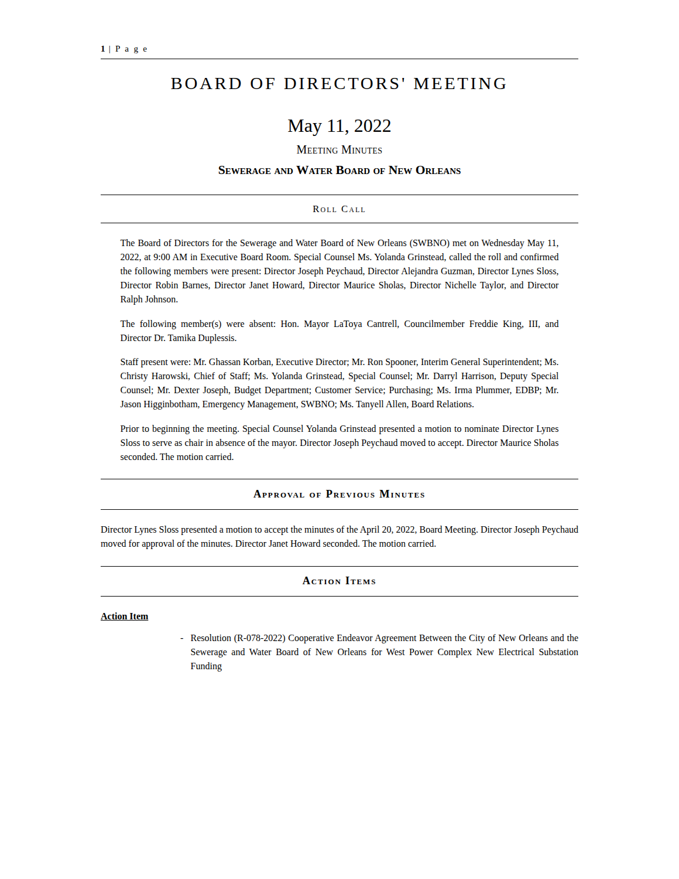1 | P a g e
BOARD OF DIRECTORS' MEETING
May 11, 2022
Meeting Minutes
Sewerage and Water Board of New Orleans
Roll Call
The Board of Directors for the Sewerage and Water Board of New Orleans (SWBNO) met on Wednesday May 11, 2022, at 9:00 AM in Executive Board Room. Special Counsel Ms. Yolanda Grinstead, called the roll and confirmed the following members were present: Director Joseph Peychaud, Director Alejandra Guzman, Director Lynes Sloss, Director Robin Barnes, Director Janet Howard, Director Maurice Sholas, Director Nichelle Taylor, and Director Ralph Johnson.
The following member(s) were absent: Hon. Mayor LaToya Cantrell, Councilmember Freddie King, III, and Director Dr. Tamika Duplessis.
Staff present were: Mr. Ghassan Korban, Executive Director; Mr. Ron Spooner, Interim General Superintendent; Ms. Christy Harowski, Chief of Staff; Ms. Yolanda Grinstead, Special Counsel; Mr. Darryl Harrison, Deputy Special Counsel; Mr. Dexter Joseph, Budget Department; Customer Service; Purchasing; Ms. Irma Plummer, EDBP; Mr. Jason Higginbotham, Emergency Management, SWBNO; Ms. Tanyell Allen, Board Relations.
Prior to beginning the meeting. Special Counsel Yolanda Grinstead presented a motion to nominate Director Lynes Sloss to serve as chair in absence of the mayor. Director Joseph Peychaud moved to accept. Director Maurice Sholas seconded. The motion carried.
Approval of Previous Minutes
Director Lynes Sloss presented a motion to accept the minutes of the April 20, 2022, Board Meeting. Director Joseph Peychaud moved for approval of the minutes. Director Janet Howard seconded. The motion carried.
Action Items
Action Item
Resolution (R-078-2022) Cooperative Endeavor Agreement Between the City of New Orleans and the Sewerage and Water Board of New Orleans for West Power Complex New Electrical Substation Funding